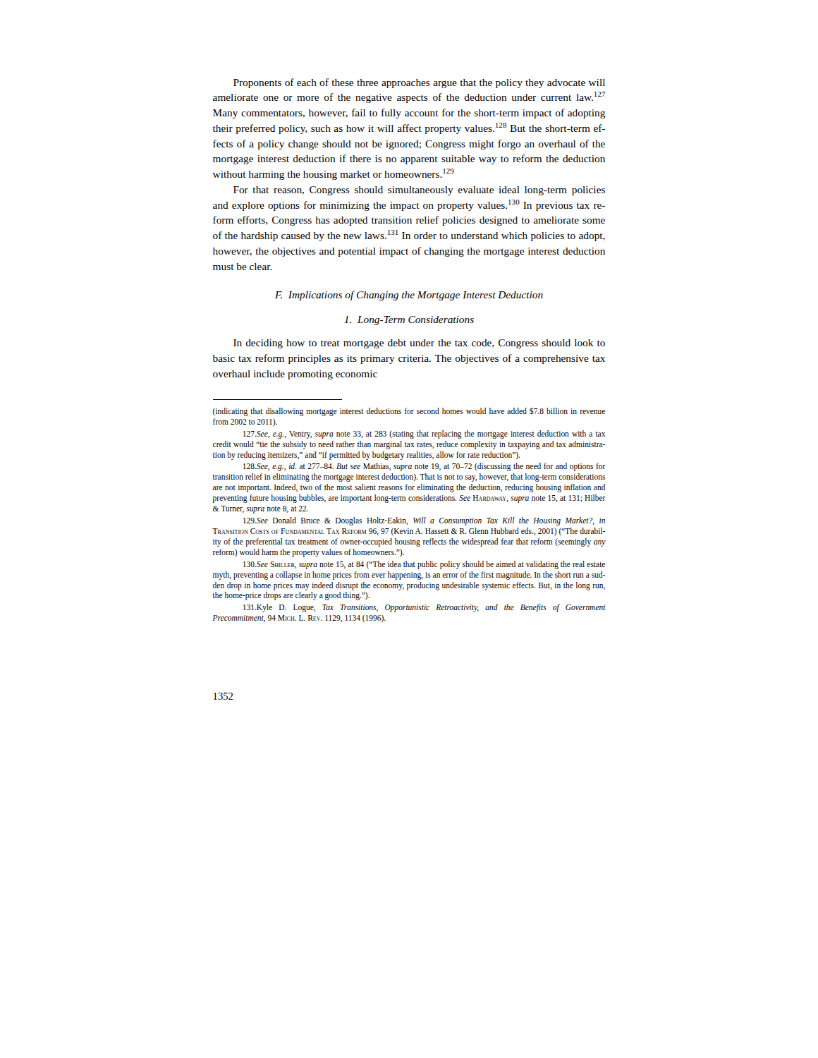Proponents of each of these three approaches argue that the policy they advocate will ameliorate one or more of the negative aspects of the deduction under current law.127 Many commentators, however, fail to fully account for the short-term impact of adopting their preferred policy, such as how it will affect property values.128 But the short-term effects of a policy change should not be ignored; Congress might forgo an overhaul of the mortgage interest deduction if there is no apparent suitable way to reform the deduction without harming the housing market or homeowners.129
For that reason, Congress should simultaneously evaluate ideal long-term policies and explore options for minimizing the impact on property values.130 In previous tax reform efforts, Congress has adopted transition relief policies designed to ameliorate some of the hardship caused by the new laws.131 In order to understand which policies to adopt, however, the objectives and potential impact of changing the mortgage interest deduction must be clear.
F. Implications of Changing the Mortgage Interest Deduction
1. Long-Term Considerations
In deciding how to treat mortgage debt under the tax code, Congress should look to basic tax reform principles as its primary criteria. The objectives of a comprehensive tax overhaul include promoting economic
(indicating that disallowing mortgage interest deductions for second homes would have added $7.8 billion in revenue from 2002 to 2011).
127. See, e.g., Ventry, supra note 33, at 283 (stating that replacing the mortgage interest deduction with a tax credit would “tie the subsidy to need rather than marginal tax rates, reduce complexity in taxpaying and tax administration by reducing itemizers,” and “if permitted by budgetary realities, allow for rate reduction”).
128. See, e.g., id. at 277–84. But see Mathias, supra note 19, at 70–72 (discussing the need for and options for transition relief in eliminating the mortgage interest deduction). That is not to say, however, that long-term considerations are not important. Indeed, two of the most salient reasons for eliminating the deduction, reducing housing inflation and preventing future housing bubbles, are important long-term considerations. See Hardaway, supra note 15, at 131; Hilber & Turner, supra note 8, at 22.
129. See Donald Bruce & Douglas Holtz-Eakin, Will a Consumption Tax Kill the Housing Market?, in Transition Costs of Fundamental Tax Reform 96, 97 (Kevin A. Hassett & R. Glenn Hubbard eds., 2001) (“The durability of the preferential tax treatment of owner-occupied housing reflects the widespread fear that reform (seemingly any reform) would harm the property values of homeowners.”).
130. See Shiller, supra note 15, at 84 (“The idea that public policy should be aimed at validating the real estate myth, preventing a collapse in home prices from ever happening, is an error of the first magnitude. In the short run a sudden drop in home prices may indeed disrupt the economy, producing undesirable systemic effects. But, in the long run, the home-price drops are clearly a good thing.”).
131. Kyle D. Logue, Tax Transitions, Opportunistic Retroactivity, and the Benefits of Government Precommitment, 94 Mich. L. Rev. 1129, 1134 (1996).
1352